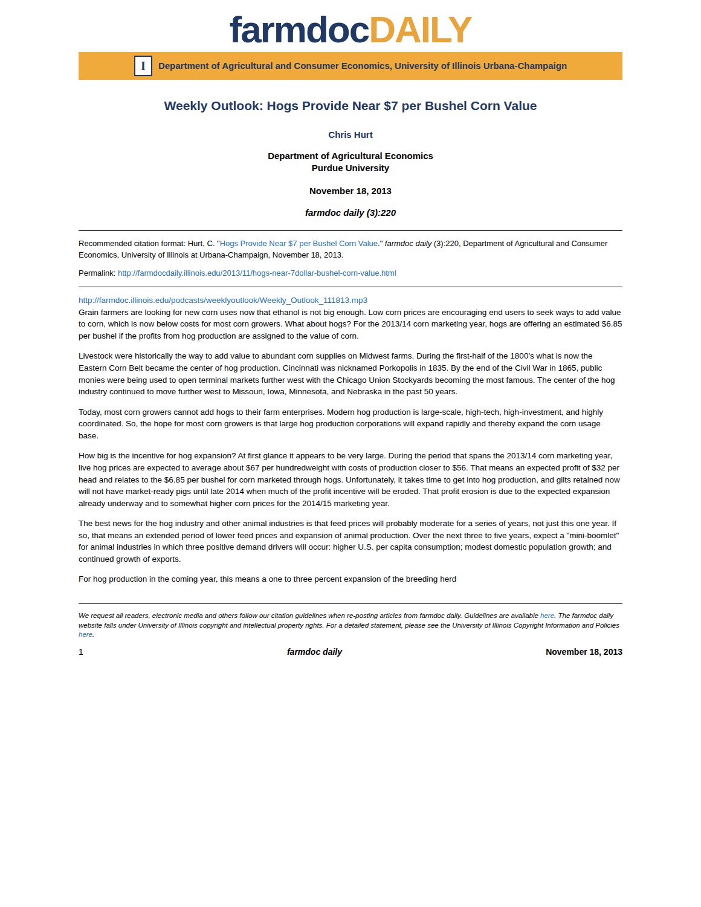farmdoc DAILY
I Department of Agricultural and Consumer Economics, University of Illinois Urbana-Champaign
Weekly Outlook: Hogs Provide Near $7 per Bushel Corn Value
Chris Hurt
Department of Agricultural Economics
Purdue University
November 18, 2013
farmdoc daily (3):220
Recommended citation format: Hurt, C. "Hogs Provide Near $7 per Bushel Corn Value." farmdoc daily (3):220, Department of Agricultural and Consumer Economics, University of Illinois at Urbana-Champaign, November 18, 2013.
Permalink: http://farmdocdaily.illinois.edu/2013/11/hogs-near-7dollar-bushel-corn-value.html
http://farmdoc.illinois.edu/podcasts/weeklyoutlook/Weekly_Outlook_111813.mp3
Grain farmers are looking for new corn uses now that ethanol is not big enough. Low corn prices are encouraging end users to seek ways to add value to corn, which is now below costs for most corn growers. What about hogs? For the 2013/14 corn marketing year, hogs are offering an estimated $6.85 per bushel if the profits from hog production are assigned to the value of corn.
Livestock were historically the way to add value to abundant corn supplies on Midwest farms. During the first-half of the 1800's what is now the Eastern Corn Belt became the center of hog production. Cincinnati was nicknamed Porkopolis in 1835. By the end of the Civil War in 1865, public monies were being used to open terminal markets further west with the Chicago Union Stockyards becoming the most famous. The center of the hog industry continued to move further west to Missouri, Iowa, Minnesota, and Nebraska in the past 50 years.
Today, most corn growers cannot add hogs to their farm enterprises. Modern hog production is large-scale, high-tech, high-investment, and highly coordinated. So, the hope for most corn growers is that large hog production corporations will expand rapidly and thereby expand the corn usage base.
How big is the incentive for hog expansion? At first glance it appears to be very large. During the period that spans the 2013/14 corn marketing year, live hog prices are expected to average about $67 per hundredweight with costs of production closer to $56. That means an expected profit of $32 per head and relates to the $6.85 per bushel for corn marketed through hogs. Unfortunately, it takes time to get into hog production, and gilts retained now will not have market-ready pigs until late 2014 when much of the profit incentive will be eroded. That profit erosion is due to the expected expansion already underway and to somewhat higher corn prices for the 2014/15 marketing year.
The best news for the hog industry and other animal industries is that feed prices will probably moderate for a series of years, not just this one year. If so, that means an extended period of lower feed prices and expansion of animal production. Over the next three to five years, expect a "mini-boomlet" for animal industries in which three positive demand drivers will occur: higher U.S. per capita consumption; modest domestic population growth; and continued growth of exports.
For hog production in the coming year, this means a one to three percent expansion of the breeding herd
We request all readers, electronic media and others follow our citation guidelines when re-posting articles from farmdoc daily. Guidelines are available here. The farmdoc daily website falls under University of Illinois copyright and intellectual property rights. For a detailed statement, please see the University of Illinois Copyright Information and Policies here.
1 farmdoc daily November 18, 2013